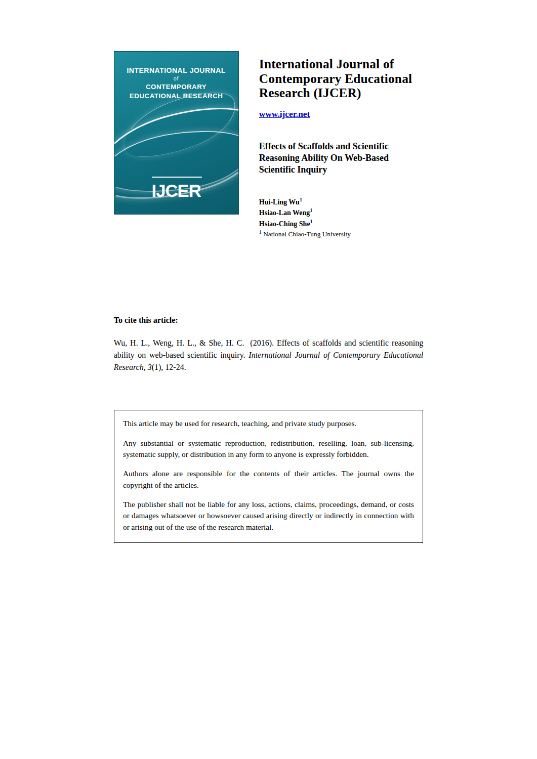INTERNATIONAL JOURNAL of CONTEMPORARY EDUCATIONAL RESEARCH
IJ CER
International Journal of
Contemporary Educational
Research (IJCER)
www.ijcer.net
Effects of Scaffolds and Scientific
Reasoning Ability On Web-Based
Scientific Inquiry
Hui-Ling Wu1
Hsiao-Lan Weng1
Hsiao-Ching She1
1 National Chiao-Tung University
To cite this article:
Wu, H. L., Weng, H. L., & She, H. C. (2016). Effects of scaffolds and scientific reasoning ability on web-based scientific inquiry. International Journal of Contemporary Educational Research, 3(1), 12-24.
This article may be used for research, teaching, and private study purposes.
Any substantial or systematic reproduction, redistribution, reselling, loan, sub-licensing, systematic supply, or distribution in any form to anyone is expressly forbidden.
Authors alone are responsible for the contents of their articles. The journal owns the copyright of the articles.
The publisher shall not be liable for any loss, actions, claims, proceedings, demand, or costs or damages whatsoever or howsoever caused arising directly or indirectly in connection with or arising out of the use of the research material.